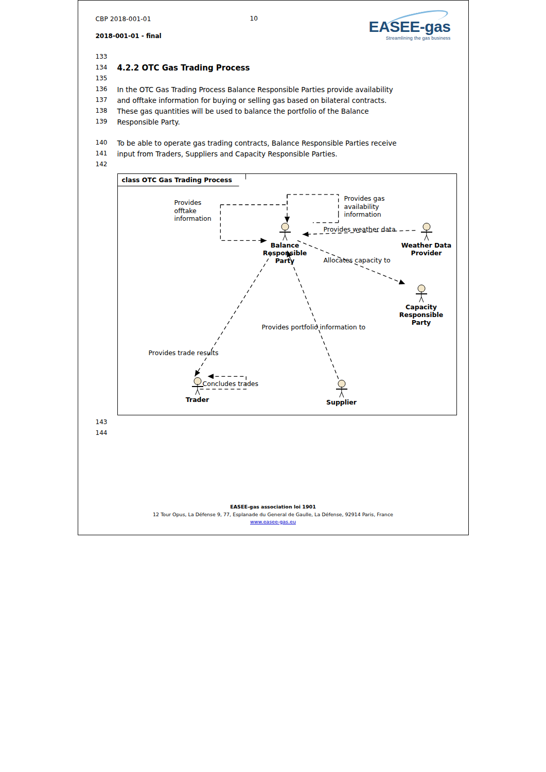CBP 2018-001-01
2018-001-01 - final
10
EASEE-gas
Streamlining the gas business
133
134
4.2.2 OTC Gas Trading Process
135
136
In the OTC Gas Trading Process Balance Responsible Parties provide availability
137
and offtake information for buying or selling gas based on bilateral contracts.
138
These gas quantities will be used to balance the portfolio of the Balance
139
Responsible Party.
140
To be able to operate gas trading contracts, Balance Responsible Parties receive
141
input from Traders, Suppliers and Capacity Responsible Parties.
142
class OTC Gas Trading Process
Provides
offtake
information
Provides gas
availability
information
Provides weather data
Allocates capacity to
Provides portfolio information to
Provides trade results
Concludes trades
Balance Responsible
Party
Weather Data Provider
Capacity Responsible
Party
Trader
Supplier
143
144
EASEE-gas association loi 1901
12 Tour Opus, La Défense 9, 77, Esplanade du General de Gaulle, La Défense, 92914 Paris, France
www.easee-gas.eu